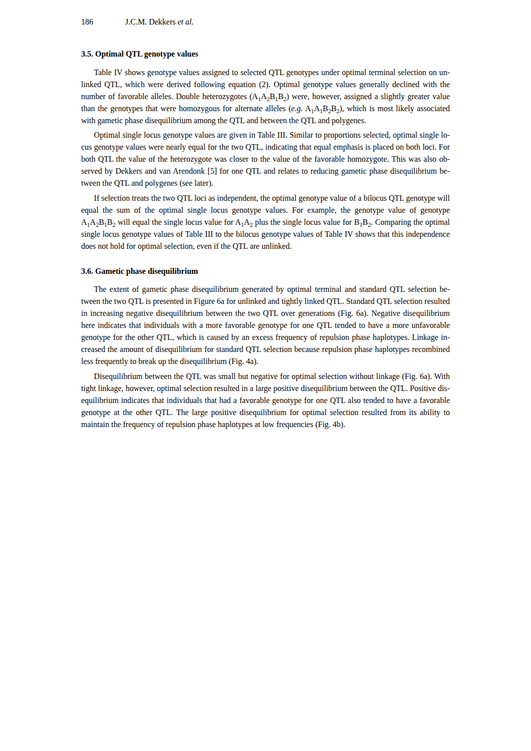186 J.C.M. Dekkers et al.
3.5. Optimal QTL genotype values
Table IV shows genotype values assigned to selected QTL genotypes under optimal terminal selection on unlinked QTL, which were derived following equation (2). Optimal genotype values generally declined with the number of favorable alleles. Double heterozygotes (A1A2B1B2) were, however, assigned a slightly greater value than the genotypes that were homozygous for alternate alleles (e.g. A1A1B2B2), which is most likely associated with gametic phase disequilibrium among the QTL and between the QTL and polygenes.
Optimal single locus genotype values are given in Table III. Similar to proportions selected, optimal single locus genotype values were nearly equal for the two QTL, indicating that equal emphasis is placed on both loci. For both QTL the value of the heterozygote was closer to the value of the favorable homozygote. This was also observed by Dekkers and van Arendonk [5] for one QTL and relates to reducing gametic phase disequilibrium between the QTL and polygenes (see later).
If selection treats the two QTL loci as independent, the optimal genotype value of a bilocus QTL genotype will equal the sum of the optimal single locus genotype values. For example, the genotype value of genotype A1A2B1B2 will equal the single locus value for A1A2 plus the single locus value for B1B2. Comparing the optimal single locus genotype values of Table III to the bilocus genotype values of Table IV shows that this independence does not hold for optimal selection, even if the QTL are unlinked.
3.6. Gametic phase disequilibrium
The extent of gametic phase disequilibrium generated by optimal terminal and standard QTL selection between the two QTL is presented in Figure 6a for unlinked and tightly linked QTL. Standard QTL selection resulted in increasing negative disequilibrium between the two QTL over generations (Fig. 6a). Negative disequilibrium here indicates that individuals with a more favorable genotype for one QTL tended to have a more unfavorable genotype for the other QTL, which is caused by an excess frequency of repulsion phase haplotypes. Linkage increased the amount of disequilibrium for standard QTL selection because repulsion phase haplotypes recombined less frequently to break up the disequilibrium (Fig. 4a).
Disequilibrium between the QTL was small but negative for optimal selection without linkage (Fig. 6a). With tight linkage, however, optimal selection resulted in a large positive disequilibrium between the QTL. Positive disequilibrium indicates that individuals that had a favorable genotype for one QTL also tended to have a favorable genotype at the other QTL. The large positive disequilibrium for optimal selection resulted from its ability to maintain the frequency of repulsion phase haplotypes at low frequencies (Fig. 4b).